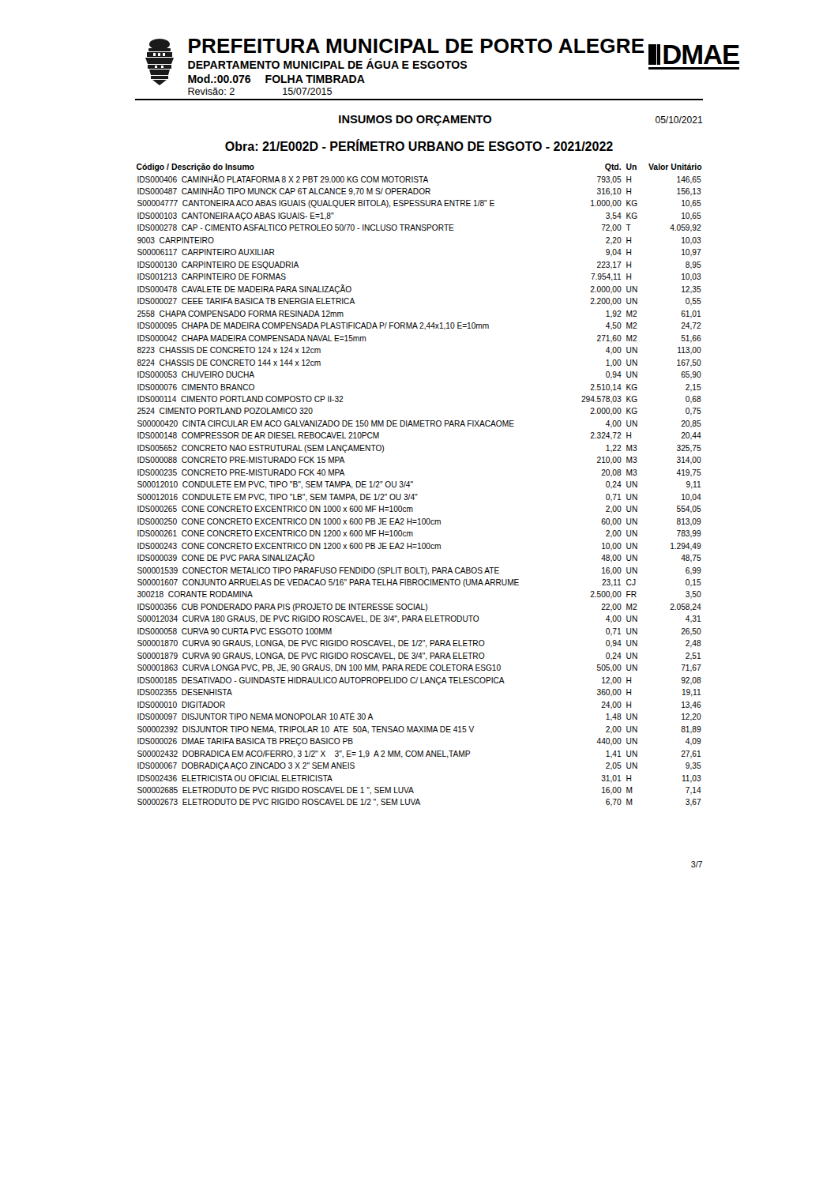PREFEITURA MUNICIPAL DE PORTO ALEGRE
DEPARTAMENTO MUNICIPAL DE ÁGUA E ESGOTOS
Mod.:00.076 FOLHA TIMBRADA
Revisão: 215/07/2015
DMAE
INSUMOS DO ORÇAMENTO
05/10/2021
Obra: 21/E002D - PERÍMETRO URBANO DE ESGOTO - 2021/2022
| Código / Descrição do Insumo | Qtd. | Un | Valor Unitário |
| --- | --- | --- | --- |
| IDS000406 CAMINHÃO PLATAFORMA 8 X 2 PBT 29.000 KG COM MOTORISTA | 793,05 | H | 146,65 |
| IDS000487 CAMINHÃO TIPO MUNCK CAP 6T ALCANCE 9,70 M S/ OPERADOR | 316,10 | H | 156,13 |
| S00004777 CANTONEIRA ACO ABAS IGUAIS (QUALQUER BITOLA), ESPESSURA ENTRE 1/8" E | 1.000,00 | KG | 10,65 |
| IDS000103 CANTONEIRA AÇO ABAS IGUAIS- E=1,8" | 3,54 | KG | 10,65 |
| IDS000278 CAP - CIMENTO ASFALTICO PETROLEO 50/70 - INCLUSO TRANSPORTE | 72,00 | T | 4.059,92 |
| 9003 CARPINTEIRO | 2,20 | H | 10,03 |
| S00006117 CARPINTEIRO AUXILIAR | 9,04 | H | 10,97 |
| IDS000130 CARPINTEIRO DE ESQUADRIA | 223,17 | H | 8,95 |
| IDS001213 CARPINTEIRO DE FORMAS | 7.954,11 | H | 10,03 |
| IDS000478 CAVALETE DE MADEIRA PARA SINALIZAÇÃO | 2.000,00 | UN | 12,35 |
| IDS000027 CEEE TARIFA BASICA TB ENERGIA ELETRICA | 2.200,00 | UN | 0,55 |
| 2558 CHAPA COMPENSADO FORMA RESINADA 12mm | 1,92 | M2 | 61,01 |
| IDS000095 CHAPA DE MADEIRA COMPENSADA PLASTIFICADA P/ FORMA 2,44x1,10 E=10mm | 4,50 | M2 | 24,72 |
| IDS000042 CHAPA MADEIRA COMPENSADA NAVAL E=15mm | 271,60 | M2 | 51,66 |
| 8223 CHASSIS DE CONCRETO 124 x 124 x 12cm | 4,00 | UN | 113,00 |
| 8224 CHASSIS DE CONCRETO 144 x 144 x 12cm | 1,00 | UN | 167,50 |
| IDS000053 CHUVEIRO DUCHA | 0,94 | UN | 65,90 |
| IDS000076 CIMENTO BRANCO | 2.510,14 | KG | 2,15 |
| IDS000114 CIMENTO PORTLAND COMPOSTO CP II-32 | 294.578,03 | KG | 0,68 |
| 2524 CIMENTO PORTLAND POZOLAMICO 320 | 2.000,00 | KG | 0,75 |
| S00000420 CINTA CIRCULAR EM ACO GALVANIZADO DE 150 MM DE DIAMETRO PARA FIXACAOME | 4,00 | UN | 20,85 |
| IDS000148 COMPRESSOR DE AR DIESEL REBOCAVEL 210PCM | 2.324,72 | H | 20,44 |
| IDS005652 CONCRETO NAO ESTRUTURAL (SEM LANÇAMENTO) | 1,22 | M3 | 325,75 |
| IDS000088 CONCRETO PRE-MISTURADO FCK 15 MPA | 210,00 | M3 | 314,00 |
| IDS000235 CONCRETO PRE-MISTURADO FCK 40 MPA | 20,08 | M3 | 419,75 |
| S00012010 CONDULETE EM PVC, TIPO "B", SEM TAMPA, DE 1/2" OU 3/4" | 0,24 | UN | 9,11 |
| S00012016 CONDULETE EM PVC, TIPO "LB", SEM TAMPA, DE 1/2" OU 3/4" | 0,71 | UN | 10,04 |
| IDS000265 CONE CONCRETO EXCENTRICO DN 1000 x 600 MF H=100cm | 2,00 | UN | 554,05 |
| IDS000250 CONE CONCRETO EXCENTRICO DN 1000 x 600 PB JE EA2 H=100cm | 60,00 | UN | 813,09 |
| IDS000261 CONE CONCRETO EXCENTRICO DN 1200 x 600 MF H=100cm | 2,00 | UN | 783,99 |
| IDS000243 CONE CONCRETO EXCENTRICO DN 1200 x 600 PB JE EA2 H=100cm | 10,00 | UN | 1.294,49 |
| IDS000039 CONE DE PVC PARA SINALIZAÇÃO | 48,00 | UN | 48,75 |
| S00001539 CONECTOR METALICO TIPO PARAFUSO FENDIDO (SPLIT BOLT), PARA CABOS ATE | 16,00 | UN | 6,99 |
| S00001607 CONJUNTO ARRUELAS DE VEDACAO 5/16" PARA TELHA FIBROCIMENTO (UMA ARRUME | 23,11 | CJ | 0,15 |
| 300218 CORANTE RODAMINA | 2.500,00 | FR | 3,50 |
| IDS000356 CUB PONDERADO PARA PIS (PROJETO DE INTERESSE SOCIAL) | 22,00 | M2 | 2.058,24 |
| S00012034 CURVA 180 GRAUS, DE PVC RIGIDO ROSCAVEL, DE 3/4", PARA ELETRODUTO | 4,00 | UN | 4,31 |
| IDS000058 CURVA 90 CURTA PVC ESGOTO 100MM | 0,71 | UN | 26,50 |
| S00001870 CURVA 90 GRAUS, LONGA, DE PVC RIGIDO ROSCAVEL, DE 1/2", PARA ELETRO | 0,94 | UN | 2,48 |
| S00001879 CURVA 90 GRAUS, LONGA, DE PVC RIGIDO ROSCAVEL, DE 3/4", PARA ELETRO | 0,24 | UN | 2,51 |
| S00001863 CURVA LONGA PVC, PB, JE, 90 GRAUS, DN 100 MM, PARA REDE COLETORA ESG10 | 505,00 | UN | 71,67 |
| IDS000185 DESATIVADO - GUINDASTE HIDRAULICO AUTOPROPELIDO C/ LANÇA TELESCOPICA | 12,00 | H | 92,08 |
| IDS002355 DESENHISTA | 360,00 | H | 19,11 |
| IDS000010 DIGITADOR | 24,00 | H | 13,46 |
| IDS000097 DISJUNTOR TIPO NEMA MONOPOLAR 10 ATÉ 30 A | 1,48 | UN | 12,20 |
| S00002392 DISJUNTOR TIPO NEMA, TRIPOLAR 10 ATE 50A, TENSAO MAXIMA DE 415 V | 2,00 | UN | 81,89 |
| IDS000026 DMAE TARIFA BASICA TB PREÇO BASICO PB | 440,00 | UN | 4,09 |
| S00002432 DOBRADICA EM ACO/FERRO, 3 1/2" X 3", E= 1,9 A 2 MM, COM ANEL,TAMP | 1,41 | UN | 27,61 |
| IDS000067 DOBRADIÇA AÇO ZINCADO 3 X 2" SEM ANEIS | 2,05 | UN | 9,35 |
| IDS002436 ELETRICISTA OU OFICIAL ELETRICISTA | 31,01 | H | 11,03 |
| S00002685 ELETRODUTO DE PVC RIGIDO ROSCAVEL DE 1 ", SEM LUVA | 16,00 | M | 7,14 |
| S00002673 ELETRODUTO DE PVC RIGIDO ROSCAVEL DE 1/2 ", SEM LUVA | 6,70 | M | 3,67 |
3/7